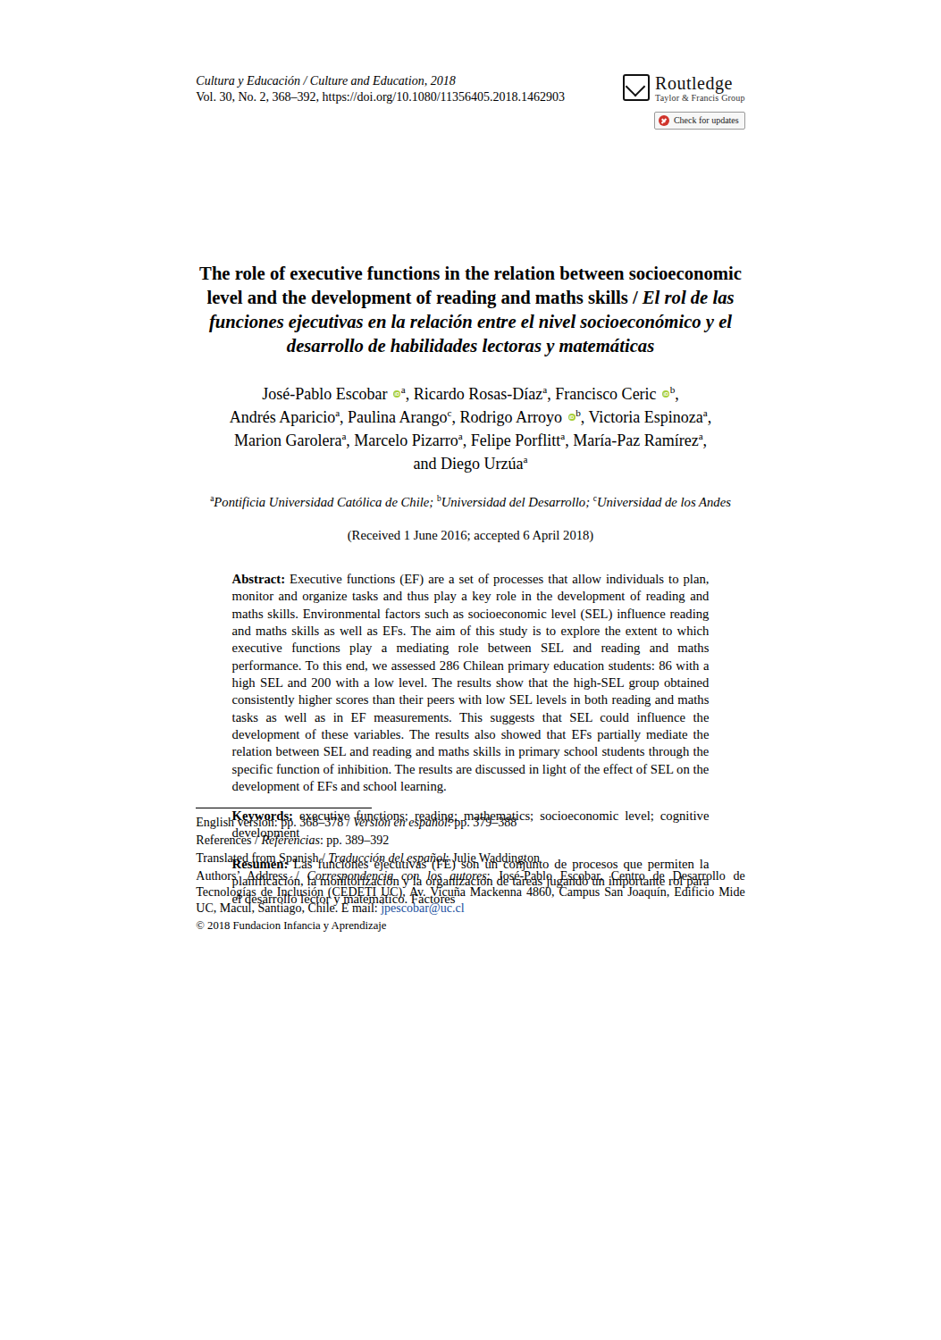Cultura y Educación / Culture and Education, 2018
Vol. 30, No. 2, 368–392, https://doi.org/10.1080/11356405.2018.1462903
Routledge
Taylor & Francis Group
Check for updates
The role of executive functions in the relation between socioeconomic level and the development of reading and maths skills / El rol de las funciones ejecutivas en la relación entre el nivel socioeconómico y el desarrollo de habilidades lectoras y matemáticas
José-Pablo Escobar a, Ricardo Rosas-Díaza, Francisco Ceric b,
Andrés Aparicioa, Paulina Arangoc, Rodrigo Arroyo b, Victoria Espinozaa,
Marion Garoleraa, Marcelo Pizarroa, Felipe Porflitta, María-Paz Ramíreza,
and Diego Urzúaa
aPontificia Universidad Católica de Chile; bUniversidad del Desarrollo; cUniversidad de los Andes
(Received 1 June 2016; accepted 6 April 2018)
Abstract: Executive functions (EF) are a set of processes that allow individuals to plan, monitor and organize tasks and thus play a key role in the development of reading and maths skills. Environmental factors such as socioeconomic level (SEL) influence reading and maths skills as well as EFs. The aim of this study is to explore the extent to which executive functions play a mediating role between SEL and reading and maths performance. To this end, we assessed 286 Chilean primary education students: 86 with a high SEL and 200 with a low level. The results show that the high-SEL group obtained consistently higher scores than their peers with low SEL levels in both reading and maths tasks as well as in EF measurements. This suggests that SEL could influence the development of these variables. The results also showed that EFs partially mediate the relation between SEL and reading and maths skills in primary school students through the specific function of inhibition. The results are discussed in light of the effect of SEL on the development of EFs and school learning.
Keywords: executive functions; reading; mathematics; socioeconomic level; cognitive development
Resumen: Las funciones ejecutivas (FE) son un conjunto de procesos que permiten la planificación, la monitorización y la organización de tareas jugando un importante rol para el desarrollo lector y matemático. Factores
English version: pp. 368–378 / Versión en español: pp. 379–388
References / Referencias: pp. 389–392
Translated from Spanish / Traducción del español: Julie Waddington
Authors’ Address / Correspondencia con los autores: José-Pablo Escobar, Centro de Desarrollo de Tecnologías de Inclusión (CEDETI UC), Av. Vicuña Mackenna 4860, Campus San Joaquín, Edificio Mide UC, Macul, Santiago, Chile. E mail: jpescobar@uc.cl
© 2018 Fundacion Infancia y Aprendizaje